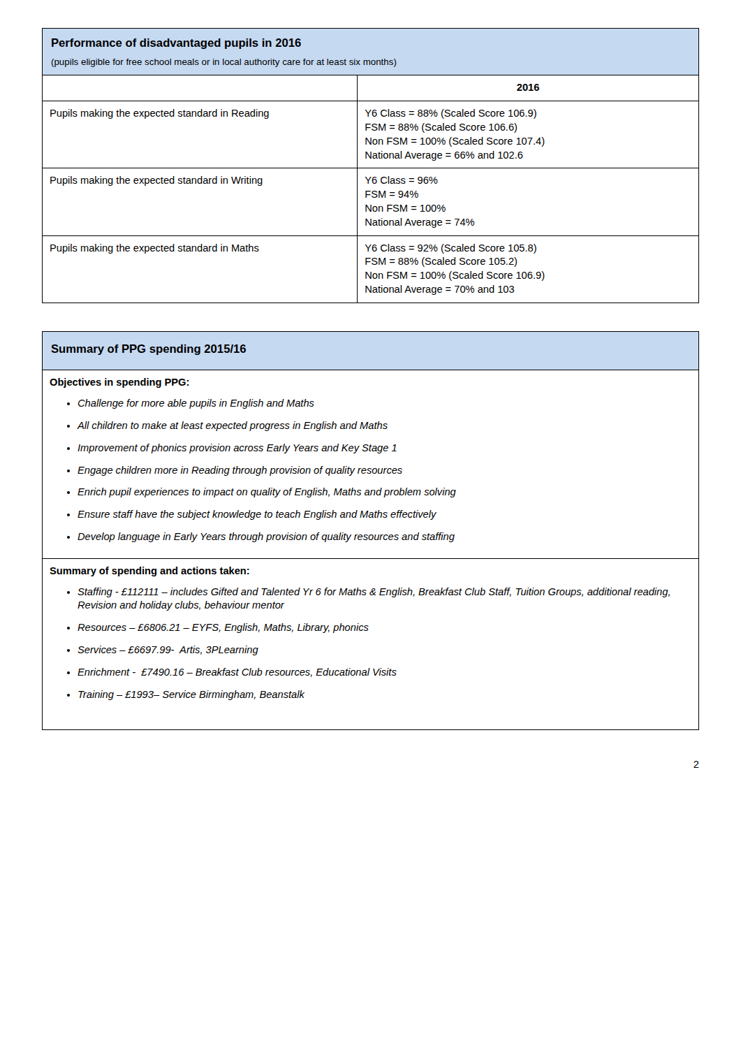| Performance of disadvantaged pupils in 2016 (pupils eligible for free school meals or in local authority care for at least six months) |
| | 2016 |
| Pupils making the expected standard in Reading | Y6 Class = 88% (Scaled Score 106.9) FSM = 88% (Scaled Score 106.6) Non FSM = 100% (Scaled Score 107.4) National Average = 66% and 102.6 |
| Pupils making the expected standard in Writing | Y6 Class = 96% FSM = 94% Non FSM = 100% National Average = 74% |
| Pupils making the expected standard in Maths | Y6 Class = 92% (Scaled Score 105.8) FSM = 88% (Scaled Score 105.2) Non FSM = 100% (Scaled Score 106.9) National Average = 70% and 103 |
| Summary of PPG spending 2015/16 |
| Objectives in spending PPG: Challenge for more able pupils in English and Maths All children to make at least expected progress in English and Maths Improvement of phonics provision across Early Years and Key Stage 1 Engage children more in Reading through provision of quality resources Enrich pupil experiences to impact on quality of English, Maths and problem solving Ensure staff have the subject knowledge to teach English and Maths effectively Develop language in Early Years through provision of quality resources and staffing |
| Summary of spending and actions taken: Staffing - £112111 – includes Gifted and Talented Yr 6 for Maths & English, Breakfast Club Staff, Tuition Groups, additional reading, Revision and holiday clubs, behaviour mentor Resources – £6806.21 – EYFS, English, Maths, Library, phonics Services – £6697.99- Artis, 3PLearning Enrichment - £7490.16 – Breakfast Club resources, Educational Visits Training – £1993– Service Birmingham, Beanstalk |
2